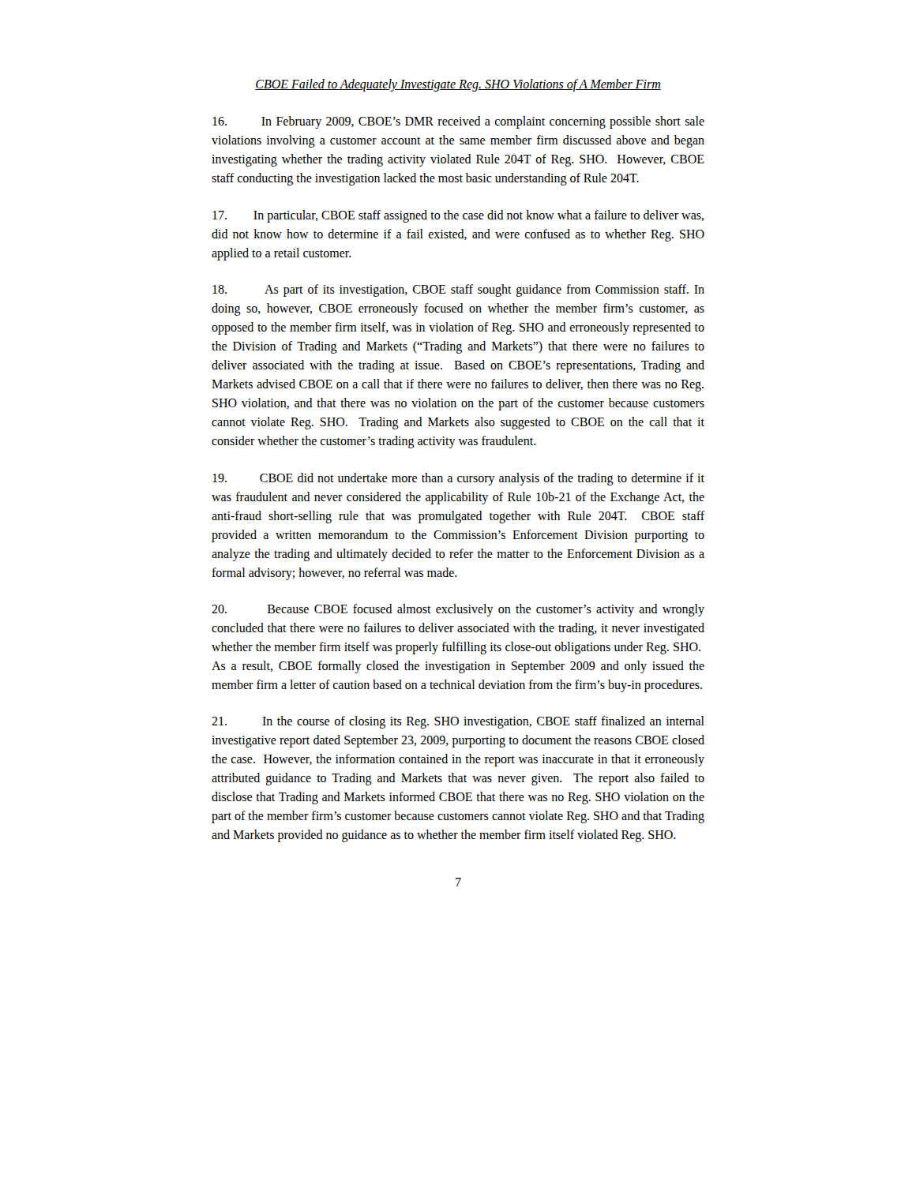CBOE Failed to Adequately Investigate Reg. SHO Violations of A Member Firm
16. In February 2009, CBOE’s DMR received a complaint concerning possible short sale violations involving a customer account at the same member firm discussed above and began investigating whether the trading activity violated Rule 204T of Reg. SHO. However, CBOE staff conducting the investigation lacked the most basic understanding of Rule 204T.
17. In particular, CBOE staff assigned to the case did not know what a failure to deliver was, did not know how to determine if a fail existed, and were confused as to whether Reg. SHO applied to a retail customer.
18. As part of its investigation, CBOE staff sought guidance from Commission staff. In doing so, however, CBOE erroneously focused on whether the member firm’s customer, as opposed to the member firm itself, was in violation of Reg. SHO and erroneously represented to the Division of Trading and Markets (“Trading and Markets”) that there were no failures to deliver associated with the trading at issue. Based on CBOE’s representations, Trading and Markets advised CBOE on a call that if there were no failures to deliver, then there was no Reg. SHO violation, and that there was no violation on the part of the customer because customers cannot violate Reg. SHO. Trading and Markets also suggested to CBOE on the call that it consider whether the customer’s trading activity was fraudulent.
19. CBOE did not undertake more than a cursory analysis of the trading to determine if it was fraudulent and never considered the applicability of Rule 10b-21 of the Exchange Act, the anti-fraud short-selling rule that was promulgated together with Rule 204T. CBOE staff provided a written memorandum to the Commission’s Enforcement Division purporting to analyze the trading and ultimately decided to refer the matter to the Enforcement Division as a formal advisory; however, no referral was made.
20. Because CBOE focused almost exclusively on the customer’s activity and wrongly concluded that there were no failures to deliver associated with the trading, it never investigated whether the member firm itself was properly fulfilling its close-out obligations under Reg. SHO. As a result, CBOE formally closed the investigation in September 2009 and only issued the member firm a letter of caution based on a technical deviation from the firm’s buy-in procedures.
21. In the course of closing its Reg. SHO investigation, CBOE staff finalized an internal investigative report dated September 23, 2009, purporting to document the reasons CBOE closed the case. However, the information contained in the report was inaccurate in that it erroneously attributed guidance to Trading and Markets that was never given. The report also failed to disclose that Trading and Markets informed CBOE that there was no Reg. SHO violation on the part of the member firm’s customer because customers cannot violate Reg. SHO and that Trading and Markets provided no guidance as to whether the member firm itself violated Reg. SHO.
7